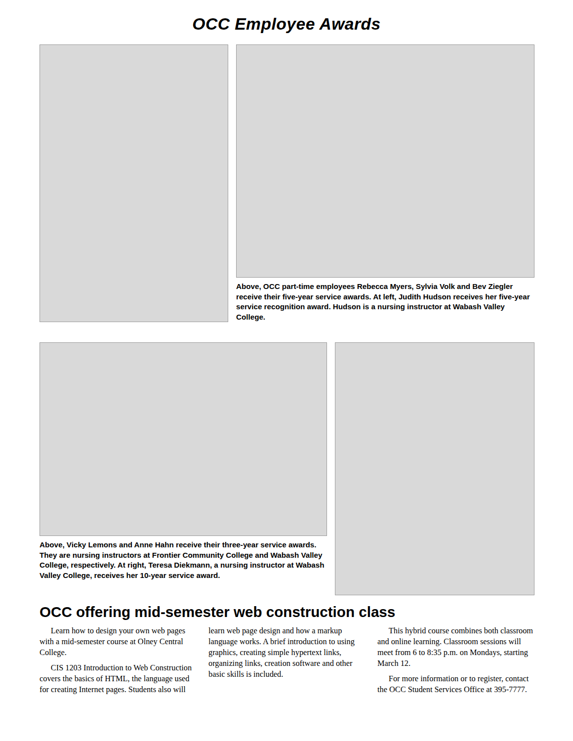OCC Employee Awards
Above, OCC part-time employees Rebecca Myers, Sylvia Volk and Bev Ziegler receive their five-year service awards. At left, Judith Hudson receives her five-year service recognition award. Hudson is a nursing instructor at Wabash Valley College.
Above, Vicky Lemons and Anne Hahn receive their three-year service awards. They are nursing instructors at Frontier Community College and Wabash Valley College, respectively. At right, Teresa Diekmann, a nursing instructor at Wabash Valley College, receives her 10-year service award.
OCC offering mid-semester web construction class
Learn how to design your own web pages with a mid-semester course at Olney Central College.
CIS 1203 Introduction to Web Construction covers the basics of HTML, the language used for creating Internet pages. Students also will learn web page design and how a markup language works. A brief introduction to using graphics, creating simple hypertext links, organizing links, creation software and other basic skills is included.
This hybrid course combines both classroom and online learning. Classroom sessions will meet from 6 to 8:35 p.m. on Mondays, starting March 12.
For more information or to register, contact the OCC Student Services Office at 395-7777.